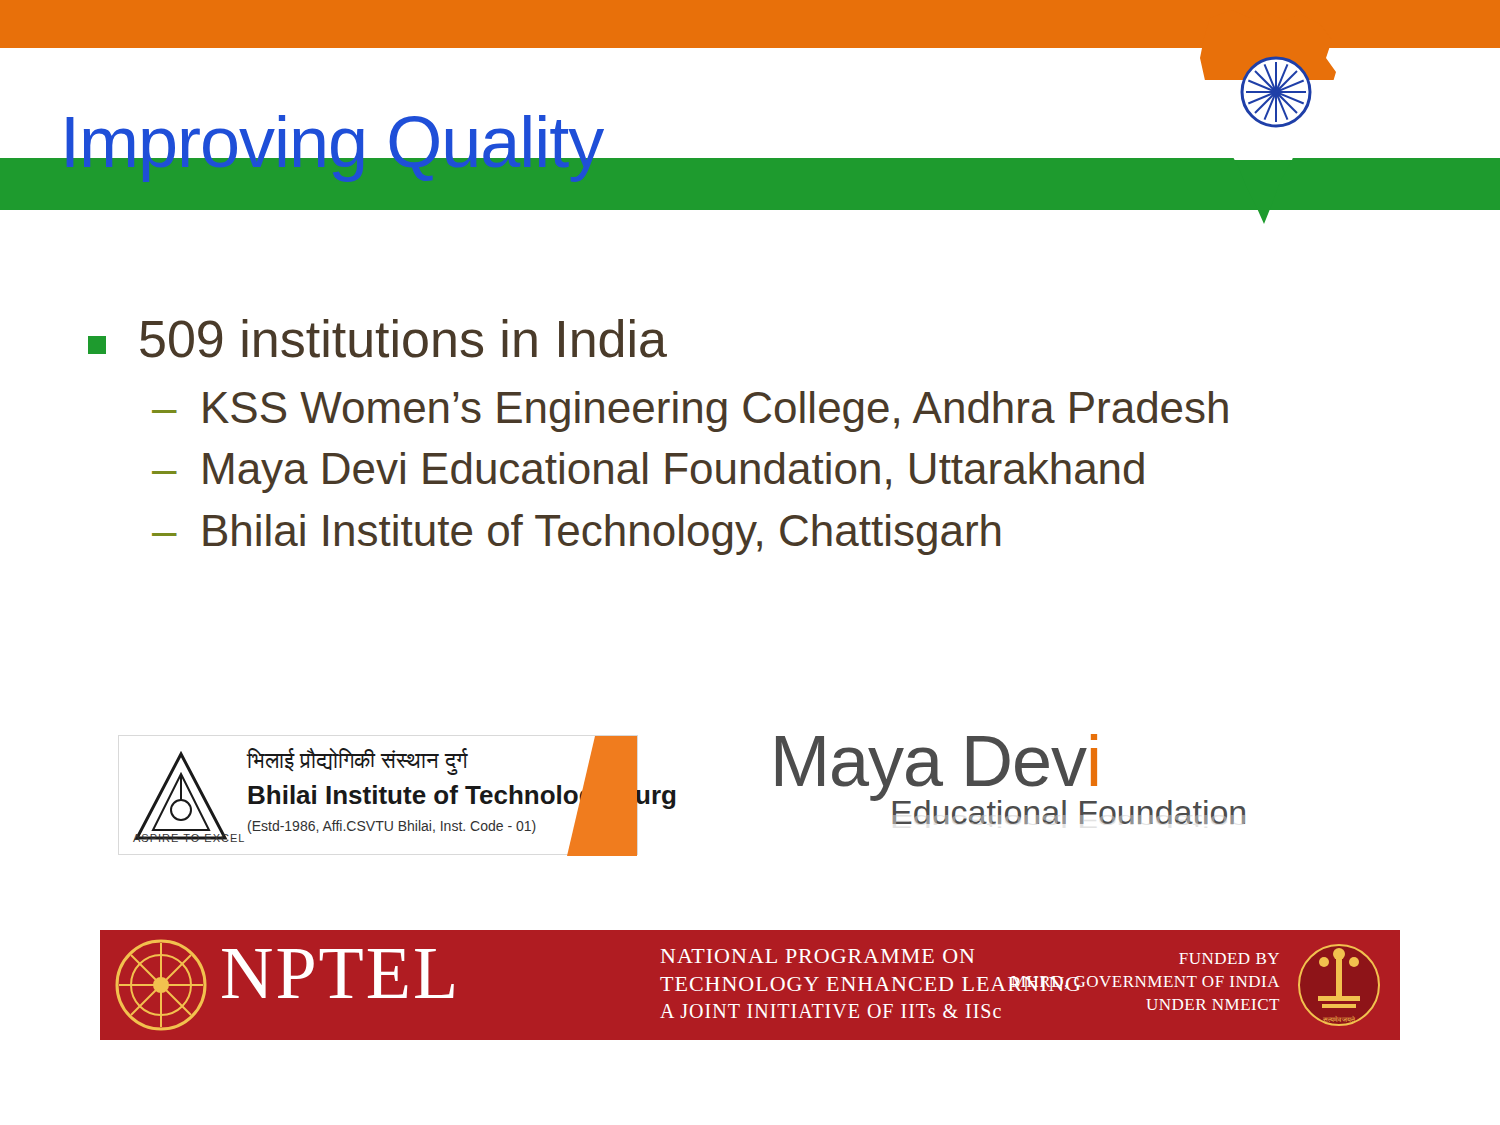Improving Quality
509 institutions in India
KSS Women’s Engineering College, Andhra Pradesh
Maya Devi Educational Foundation, Uttarakhand
Bhilai Institute of Technology, Chattisgarh
भिलाई प्रौद्योगिकी संस्थान दुर्ग
Bhilai Institute of Technology Durg
(Estd-1986, Affi.CSVTU Bhilai, Inst. Code - 01)
ASPIRE TO EXCEL
Maya Devi
Educational Foundation
Educational Foundation
NPTEL
NATIONAL PROGRAMME ON
TECHNOLOGY ENHANCED LEARNING
A JOINT INITIATIVE OF IITs & IISc
FUNDED BY
MHRD, GOVERNMENT OF INDIA
UNDER NMEICT
सत्यमेव जयते